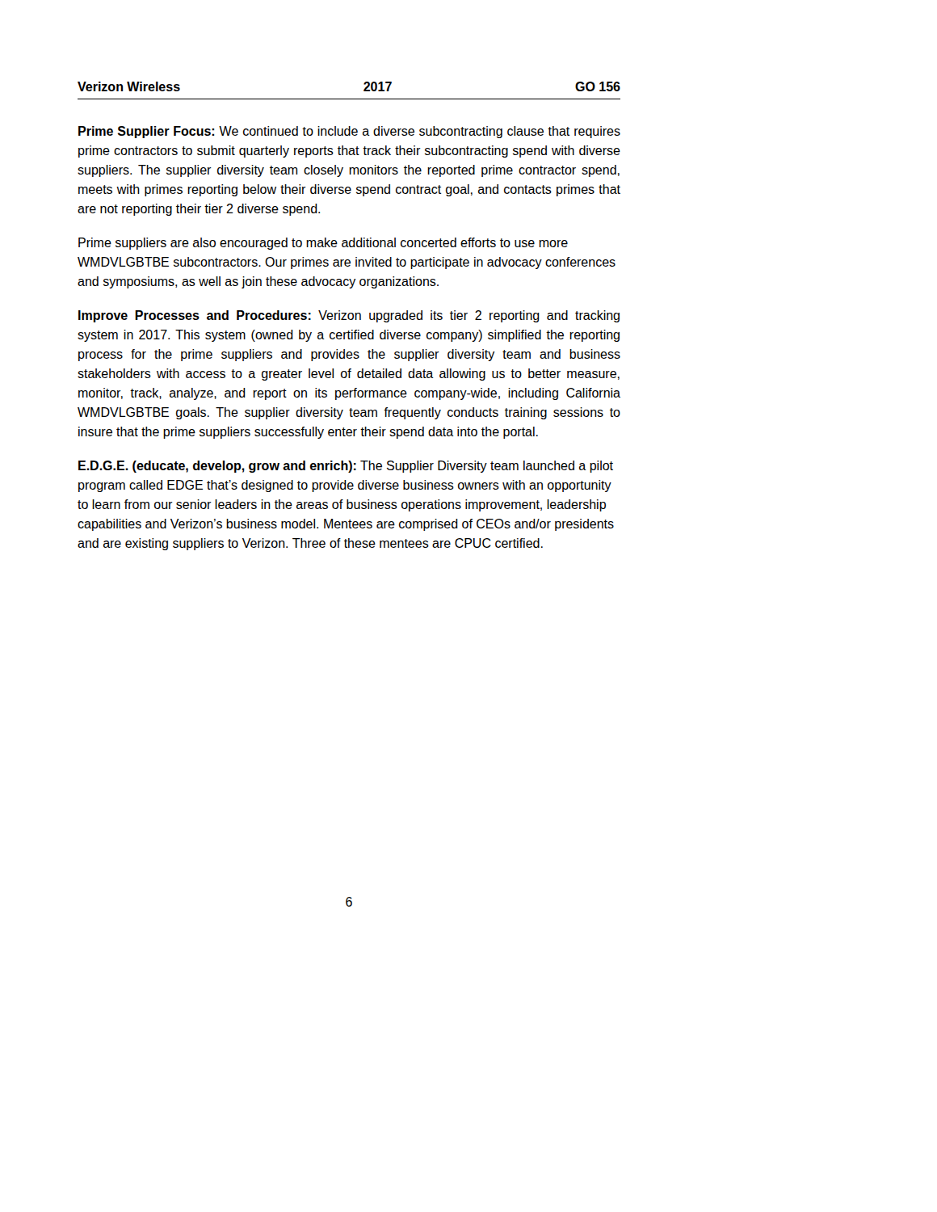Verizon Wireless 2017 GO 156
Prime Supplier Focus: We continued to include a diverse subcontracting clause that requires prime contractors to submit quarterly reports that track their subcontracting spend with diverse suppliers. The supplier diversity team closely monitors the reported prime contractor spend, meets with primes reporting below their diverse spend contract goal, and contacts primes that are not reporting their tier 2 diverse spend.
Prime suppliers are also encouraged to make additional concerted efforts to use more WMDVLGBTBE subcontractors. Our primes are invited to participate in advocacy conferences and symposiums, as well as join these advocacy organizations.
Improve Processes and Procedures: Verizon upgraded its tier 2 reporting and tracking system in 2017. This system (owned by a certified diverse company) simplified the reporting process for the prime suppliers and provides the supplier diversity team and business stakeholders with access to a greater level of detailed data allowing us to better measure, monitor, track, analyze, and report on its performance company-wide, including California WMDVLGBTBE goals. The supplier diversity team frequently conducts training sessions to insure that the prime suppliers successfully enter their spend data into the portal.
E.D.G.E. (educate, develop, grow and enrich): The Supplier Diversity team launched a pilot program called EDGE that’s designed to provide diverse business owners with an opportunity to learn from our senior leaders in the areas of business operations improvement, leadership capabilities and Verizon’s business model. Mentees are comprised of CEOs and/or presidents and are existing suppliers to Verizon. Three of these mentees are CPUC certified.
6